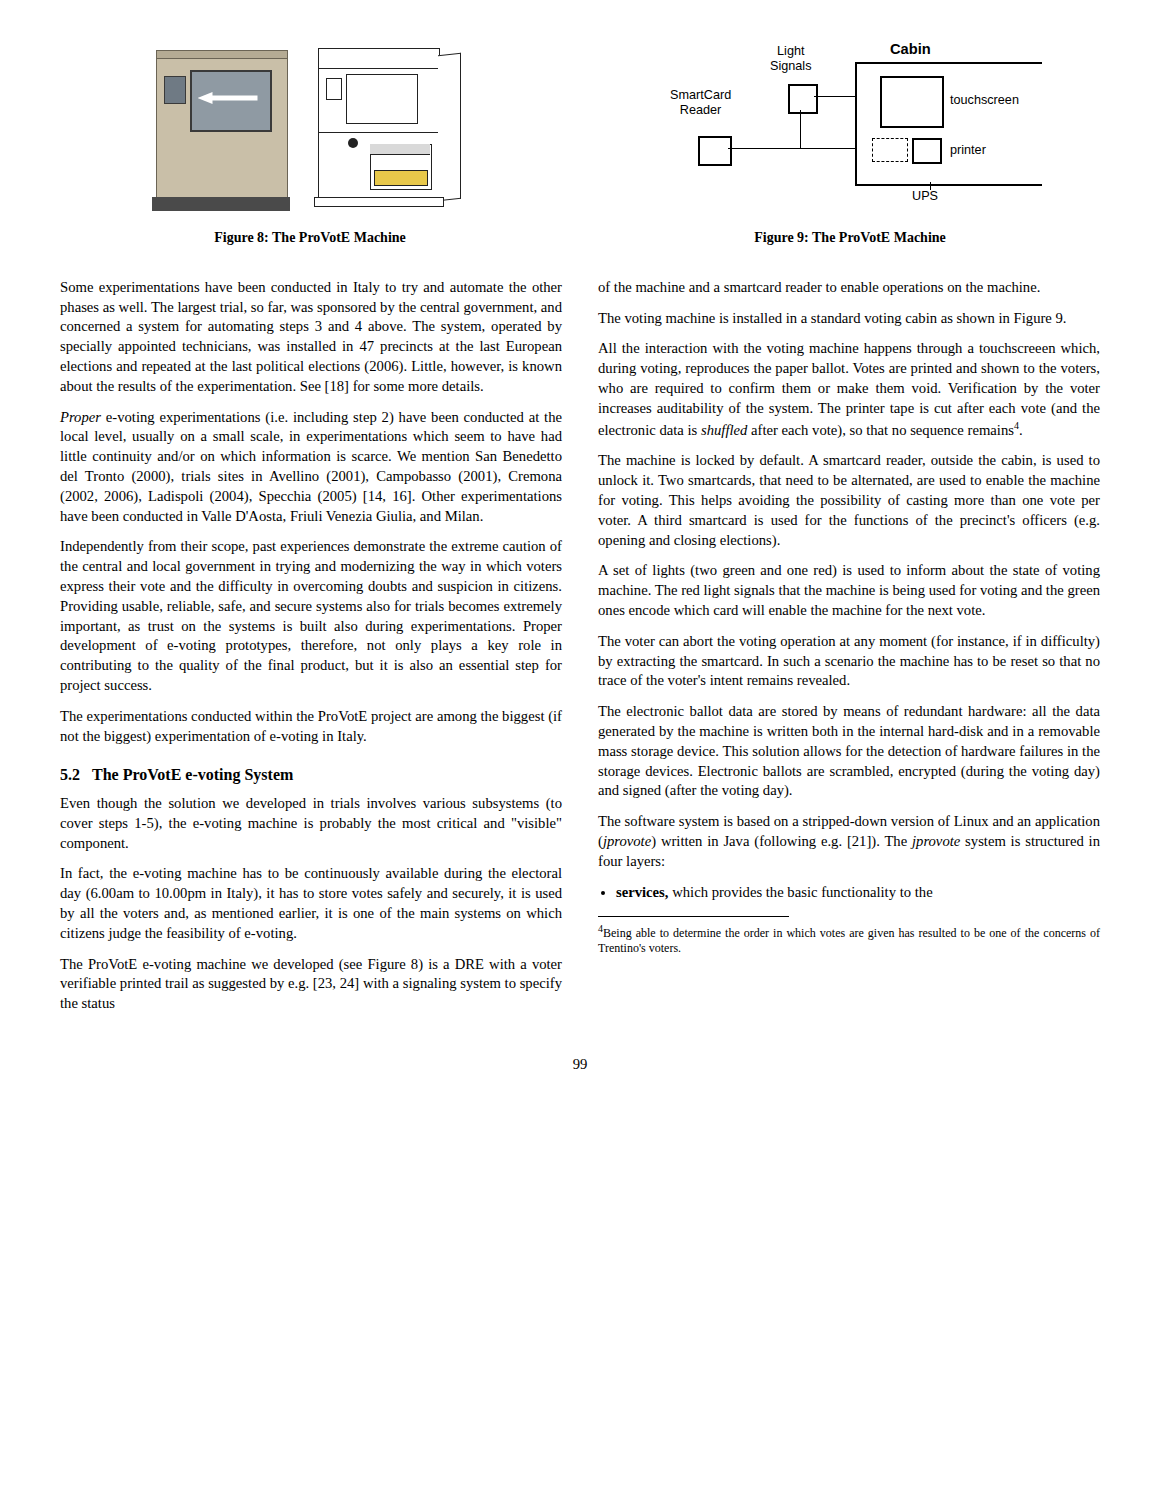Figure 8: The ProVotE Machine
Cabin
touchscreen
printer
UPS
Light
Signals
SmartCard
Reader
Figure 9: The ProVotE Machine
Some experimentations have been conducted in Italy to try and automate the other phases as well. The largest trial, so far, was sponsored by the central government, and concerned a system for automating steps 3 and 4 above. The system, operated by specially appointed technicians, was installed in 47 precincts at the last European elections and repeated at the last political elections (2006). Little, however, is known about the results of the experimentation. See [18] for some more details.
Proper e-voting experimentations (i.e. including step 2) have been conducted at the local level, usually on a small scale, in experimentations which seem to have had little continuity and/or on which information is scarce. We mention San Benedetto del Tronto (2000), trials sites in Avellino (2001), Campobasso (2001), Cremona (2002, 2006), Ladispoli (2004), Specchia (2005) [14, 16]. Other experimentations have been conducted in Valle D'Aosta, Friuli Venezia Giulia, and Milan.
Independently from their scope, past experiences demonstrate the extreme caution of the central and local government in trying and modernizing the way in which voters express their vote and the difficulty in overcoming doubts and suspicion in citizens. Providing usable, reliable, safe, and secure systems also for trials becomes extremely important, as trust on the systems is built also during experimentations. Proper development of e-voting prototypes, therefore, not only plays a key role in contributing to the quality of the final product, but it is also an essential step for project success.
The experimentations conducted within the ProVotE project are among the biggest (if not the biggest) experimentation of e-voting in Italy.
5.2 The ProVotE e-voting System
Even though the solution we developed in trials involves various subsystems (to cover steps 1-5), the e-voting machine is probably the most critical and "visible" component.
In fact, the e-voting machine has to be continuously available during the electoral day (6.00am to 10.00pm in Italy), it has to store votes safely and securely, it is used by all the voters and, as mentioned earlier, it is one of the main systems on which citizens judge the feasibility of e-voting.
The ProVotE e-voting machine we developed (see Figure 8) is a DRE with a voter verifiable printed trail as suggested by e.g. [23, 24] with a signaling system to specify the status
of the machine and a smartcard reader to enable operations on the machine.
The voting machine is installed in a standard voting cabin as shown in Figure 9.
All the interaction with the voting machine happens through a touchscreeen which, during voting, reproduces the paper ballot. Votes are printed and shown to the voters, who are required to confirm them or make them void. Verification by the voter increases auditability of the system. The printer tape is cut after each vote (and the electronic data is shuffled after each vote), so that no sequence remains4.
The machine is locked by default. A smartcard reader, outside the cabin, is used to unlock it. Two smartcards, that need to be alternated, are used to enable the machine for voting. This helps avoiding the possibility of casting more than one vote per voter. A third smartcard is used for the functions of the precinct's officers (e.g. opening and closing elections).
A set of lights (two green and one red) is used to inform about the state of voting machine. The red light signals that the machine is being used for voting and the green ones encode which card will enable the machine for the next vote.
The voter can abort the voting operation at any moment (for instance, if in difficulty) by extracting the smartcard. In such a scenario the machine has to be reset so that no trace of the voter's intent remains revealed.
The electronic ballot data are stored by means of redundant hardware: all the data generated by the machine is written both in the internal hard-disk and in a removable mass storage device. This solution allows for the detection of hardware failures in the storage devices. Electronic ballots are scrambled, encrypted (during the voting day) and signed (after the voting day).
The software system is based on a stripped-down version of Linux and an application (jprovote) written in Java (following e.g. [21]). The jprovote system is structured in four layers:
services, which provides the basic functionality to the
4Being able to determine the order in which votes are given has resulted to be one of the concerns of Trentino's voters.
99